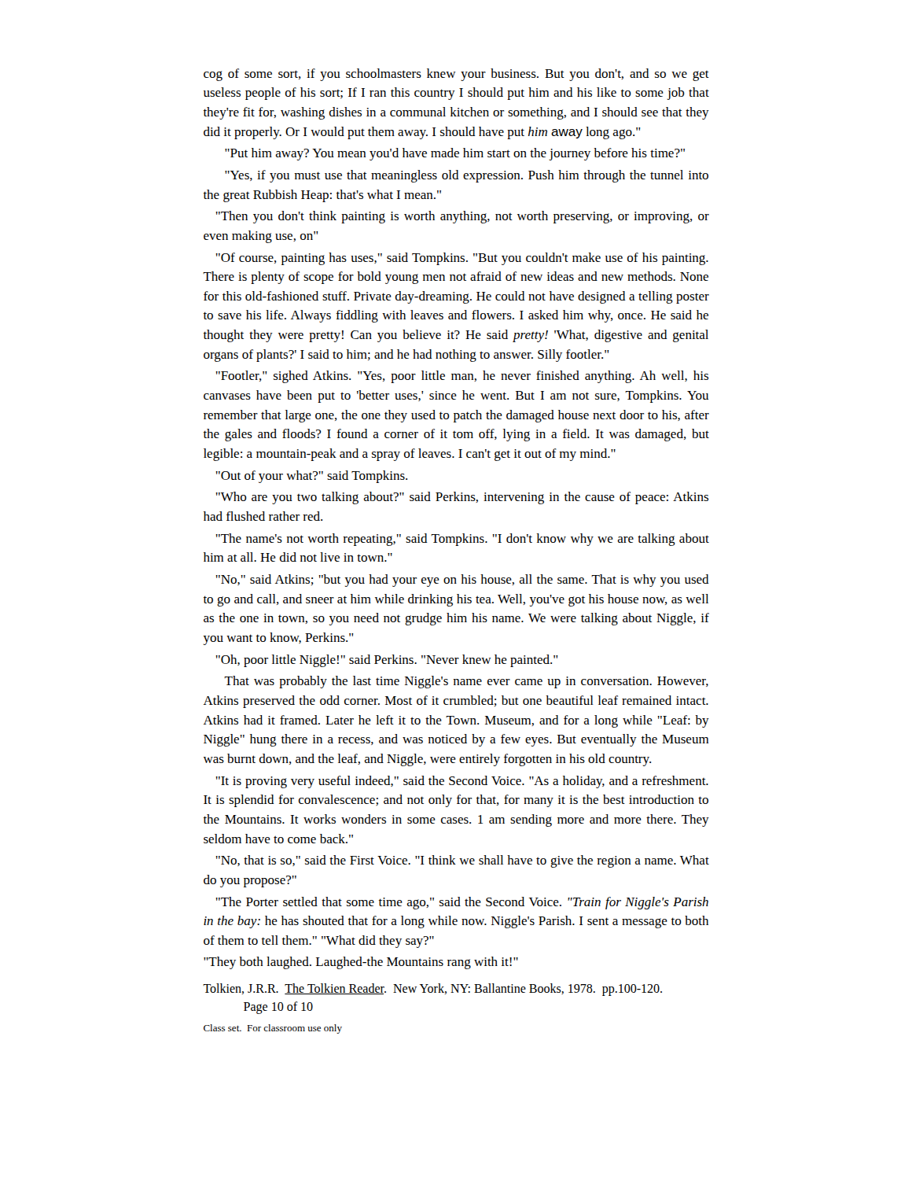cog of some sort, if you schoolmasters knew your business. But you don't, and so we get useless people of his sort; If I ran this country I should put him and his like to some job that they're fit for, washing dishes in a communal kitchen or something, and I should see that they did it properly. Or I would put them away. I should have put him away long ago."
"Put him away? You mean you'd have made him start on the journey before his time?"
"Yes, if you must use that meaningless old expression. Push him through the tunnel into the great Rubbish Heap: that's what I mean."
"Then you don't think painting is worth anything, not worth preserving, or improving, or even making use, on"
"Of course, painting has uses," said Tompkins. "But you couldn't make use of his painting. There is plenty of scope for bold young men not afraid of new ideas and new methods. None for this old-fashioned stuff. Private day-dreaming. He could not have designed a telling poster to save his life. Always fiddling with leaves and flowers. I asked him why, once. He said he thought they were pretty! Can you believe it? He said pretty! 'What, digestive and genital organs of plants?' I said to him; and he had nothing to answer. Silly footler."
"Footler," sighed Atkins. "Yes, poor little man, he never finished anything. Ah well, his canvases have been put to 'better uses,' since he went. But I am not sure, Tompkins. You remember that large one, the one they used to patch the damaged house next door to his, after the gales and floods? I found a corner of it tom off, lying in a field. It was damaged, but legible: a mountain-peak and a spray of leaves. I can't get it out of my mind."
"Out of your what?" said Tompkins.
"Who are you two talking about?" said Perkins, intervening in the cause of peace: Atkins had flushed rather red.
"The name's not worth repeating," said Tompkins. "I don't know why we are talking about him at all. He did not live in town."
"No," said Atkins; "but you had your eye on his house, all the same. That is why you used to go and call, and sneer at him while drinking his tea. Well, you've got his house now, as well as the one in town, so you need not grudge him his name. We were talking about Niggle, if you want to know, Perkins."
"Oh, poor little Niggle!" said Perkins. "Never knew he painted."
That was probably the last time Niggle's name ever came up in conversation. However, Atkins preserved the odd corner. Most of it crumbled; but one beautiful leaf remained intact. Atkins had it framed. Later he left it to the Town. Museum, and for a long while "Leaf: by Niggle" hung there in a recess, and was noticed by a few eyes. But eventually the Museum was burnt down, and the leaf, and Niggle, were entirely forgotten in his old country.
"It is proving very useful indeed," said the Second Voice. "As a holiday, and a refreshment. It is splendid for convalescence; and not only for that, for many it is the best introduction to the Mountains. It works wonders in some cases. 1 am sending more and more there. They seldom have to come back."
"No, that is so," said the First Voice. "I think we shall have to give the region a name. What do you propose?"
"The Porter settled that some time ago," said the Second Voice. "Train for Niggle's Parish in the bay: he has shouted that for a long while now. Niggle's Parish. I sent a message to both of them to tell them." "What did they say?"
"They both laughed. Laughed-the Mountains rang with it!"
Tolkien, J.R.R. The Tolkien Reader. New York, NY: Ballantine Books, 1978. pp.100-120.Page 10 of 10
Class set. For classroom use only